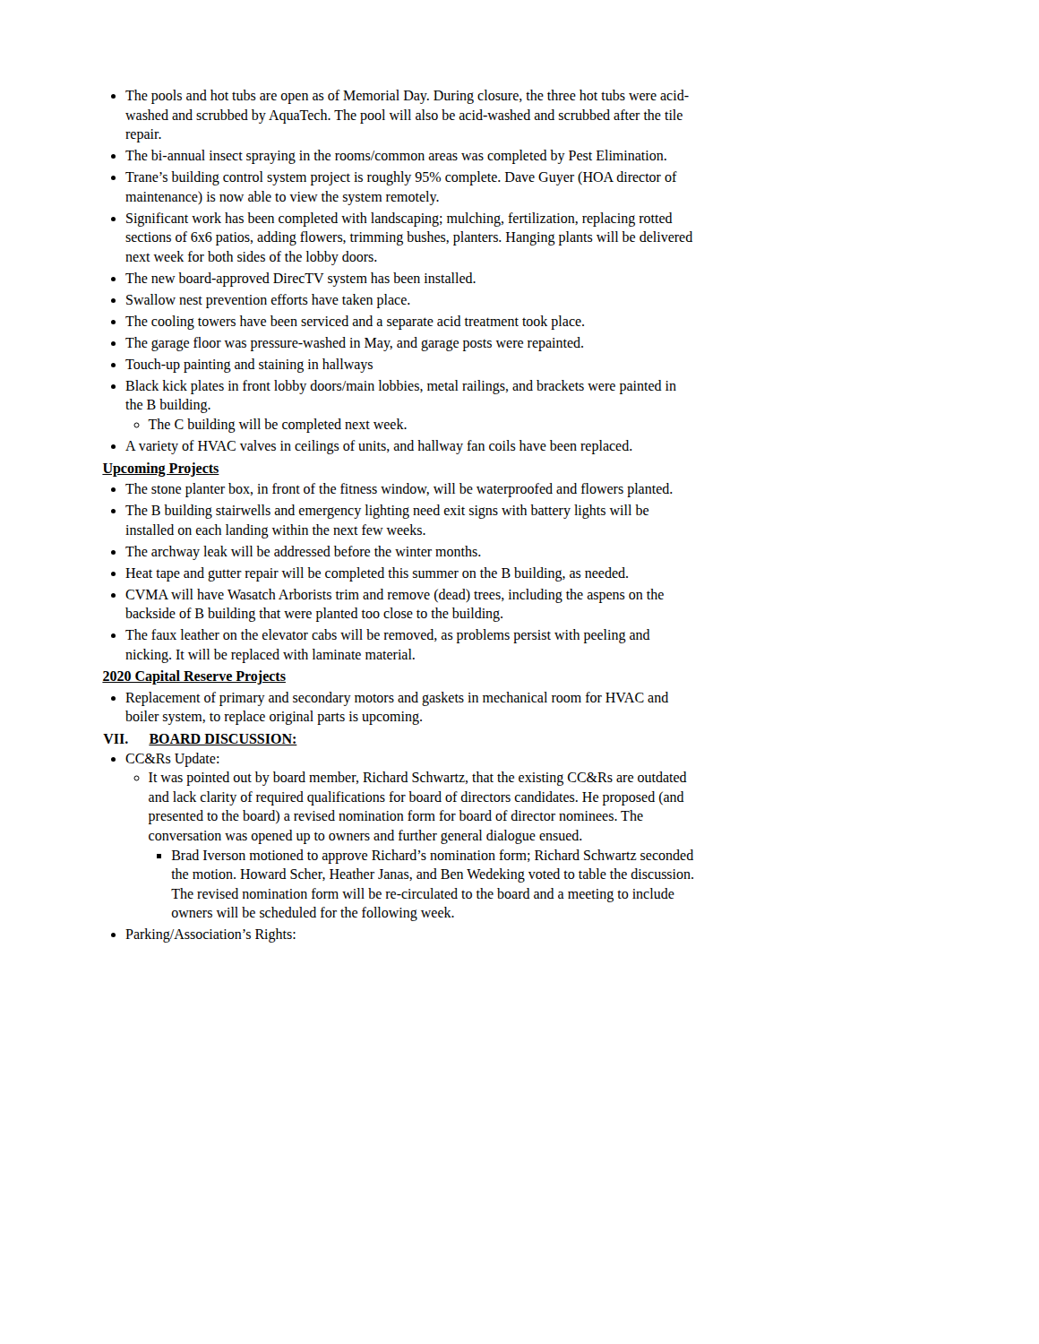The pools and hot tubs are open as of Memorial Day. During closure, the three hot tubs were acid-washed and scrubbed by AquaTech. The pool will also be acid-washed and scrubbed after the tile repair.
The bi-annual insect spraying in the rooms/common areas was completed by Pest Elimination.
Trane’s building control system project is roughly 95% complete. Dave Guyer (HOA director of maintenance) is now able to view the system remotely.
Significant work has been completed with landscaping; mulching, fertilization, replacing rotted sections of 6x6 patios, adding flowers, trimming bushes, planters. Hanging plants will be delivered next week for both sides of the lobby doors.
The new board-approved DirecTV system has been installed.
Swallow nest prevention efforts have taken place.
The cooling towers have been serviced and a separate acid treatment took place.
The garage floor was pressure-washed in May, and garage posts were repainted.
Touch-up painting and staining in hallways
Black kick plates in front lobby doors/main lobbies, metal railings, and brackets were painted in the B building.
The C building will be completed next week.
A variety of HVAC valves in ceilings of units, and hallway fan coils have been replaced.
Upcoming Projects
The stone planter box, in front of the fitness window, will be waterproofed and flowers planted.
The B building stairwells and emergency lighting need exit signs with battery lights will be installed on each landing within the next few weeks.
The archway leak will be addressed before the winter months.
Heat tape and gutter repair will be completed this summer on the B building, as needed.
CVMA will have Wasatch Arborists trim and remove (dead) trees, including the aspens on the backside of B building that were planted too close to the building.
The faux leather on the elevator cabs will be removed, as problems persist with peeling and nicking. It will be replaced with laminate material.
2020 Capital Reserve Projects
Replacement of primary and secondary motors and gaskets in mechanical room for HVAC and boiler system, to replace original parts is upcoming.
VII. BOARD DISCUSSION:
CC&Rs Update:
It was pointed out by board member, Richard Schwartz, that the existing CC&Rs are outdated and lack clarity of required qualifications for board of directors candidates. He proposed (and presented to the board) a revised nomination form for board of director nominees. The conversation was opened up to owners and further general dialogue ensued.
Brad Iverson motioned to approve Richard’s nomination form; Richard Schwartz seconded the motion. Howard Scher, Heather Janas, and Ben Wedeking voted to table the discussion. The revised nomination form will be re-circulated to the board and a meeting to include owners will be scheduled for the following week.
Parking/Association’s Rights: